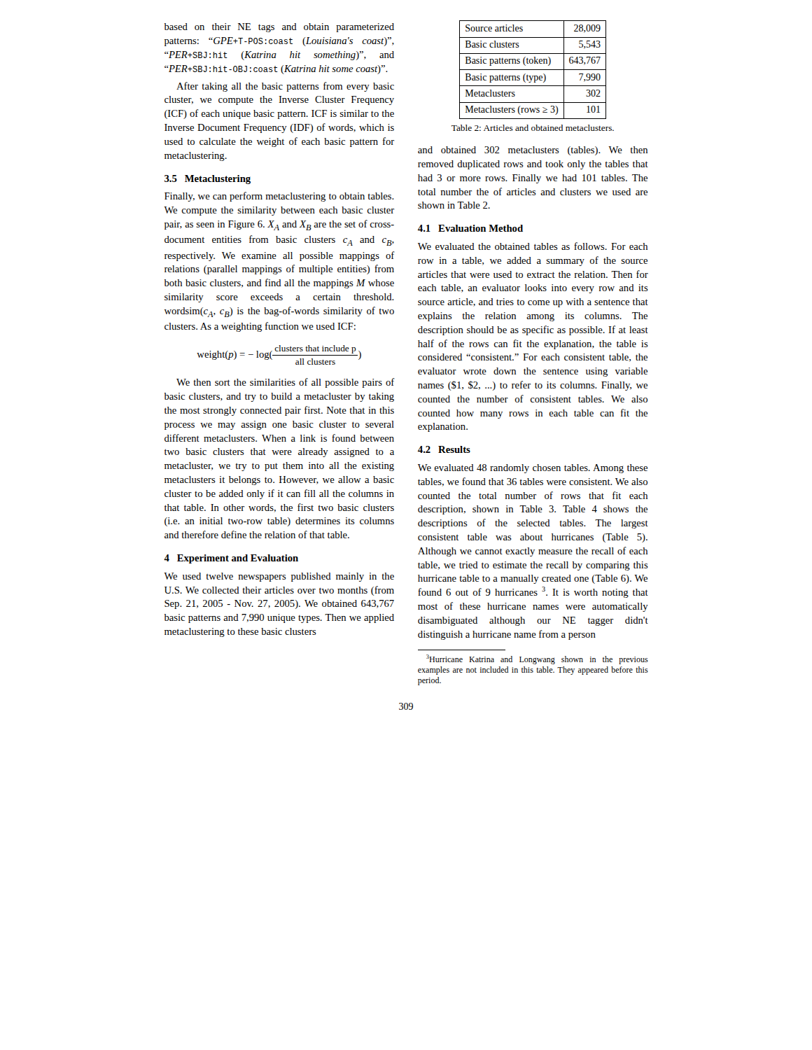based on their NE tags and obtain parameterized patterns: “GPE+T-POS:coast (Louisiana's coast)”, “PER+SBJ:hit (Katrina hit something)”, and “PER+SBJ:hit-OBJ:coast (Katrina hit some coast)”.
After taking all the basic patterns from every basic cluster, we compute the Inverse Cluster Frequency (ICF) of each unique basic pattern. ICF is similar to the Inverse Document Frequency (IDF) of words, which is used to calculate the weight of each basic pattern for metaclustering.
3.5 Metaclustering
Finally, we can perform metaclustering to obtain tables. We compute the similarity between each basic cluster pair, as seen in Figure 6. XA and XB are the set of cross-document entities from basic clusters cA and cB, respectively. We examine all possible mappings of relations (parallel mappings of multiple entities) from both basic clusters, and find all the mappings M whose similarity score exceeds a certain threshold. wordsim(cA, cB) is the bag-of-words similarity of two clusters. As a weighting function we used ICF:
weight(p) = − log(clusters that include p all clusters)
We then sort the similarities of all possible pairs of basic clusters, and try to build a metacluster by taking the most strongly connected pair first. Note that in this process we may assign one basic cluster to several different metaclusters. When a link is found between two basic clusters that were already assigned to a metacluster, we try to put them into all the existing metaclusters it belongs to. However, we allow a basic cluster to be added only if it can fill all the columns in that table. In other words, the first two basic clusters (i.e. an initial two-row table) determines its columns and therefore define the relation of that table.
4 Experiment and Evaluation
We used twelve newspapers published mainly in the U.S. We collected their articles over two months (from Sep. 21, 2005 - Nov. 27, 2005). We obtained 643,767 basic patterns and 7,990 unique types. Then we applied metaclustering to these basic clusters
| Source articles | 28,009 |
| Basic clusters | 5,543 |
| Basic patterns (token) | 643,767 |
| Basic patterns (type) | 7,990 |
| Metaclusters | 302 |
| Metaclusters (rows ≥ 3) | 101 |
Table 2: Articles and obtained metaclusters.
and obtained 302 metaclusters (tables). We then removed duplicated rows and took only the tables that had 3 or more rows. Finally we had 101 tables. The total number the of articles and clusters we used are shown in Table 2.
4.1 Evaluation Method
We evaluated the obtained tables as follows. For each row in a table, we added a summary of the source articles that were used to extract the relation. Then for each table, an evaluator looks into every row and its source article, and tries to come up with a sentence that explains the relation among its columns. The description should be as specific as possible. If at least half of the rows can fit the explanation, the table is considered “consistent.” For each consistent table, the evaluator wrote down the sentence using variable names ($1, $2, ...) to refer to its columns. Finally, we counted the number of consistent tables. We also counted how many rows in each table can fit the explanation.
4.2 Results
We evaluated 48 randomly chosen tables. Among these tables, we found that 36 tables were consistent. We also counted the total number of rows that fit each description, shown in Table 3. Table 4 shows the descriptions of the selected tables. The largest consistent table was about hurricanes (Table 5). Although we cannot exactly measure the recall of each table, we tried to estimate the recall by comparing this hurricane table to a manually created one (Table 6). We found 6 out of 9 hurricanes 3. It is worth noting that most of these hurricane names were automatically disambiguated although our NE tagger didn't distinguish a hurricane name from a person
3Hurricane Katrina and Longwang shown in the previous examples are not included in this table. They appeared before this period.
309